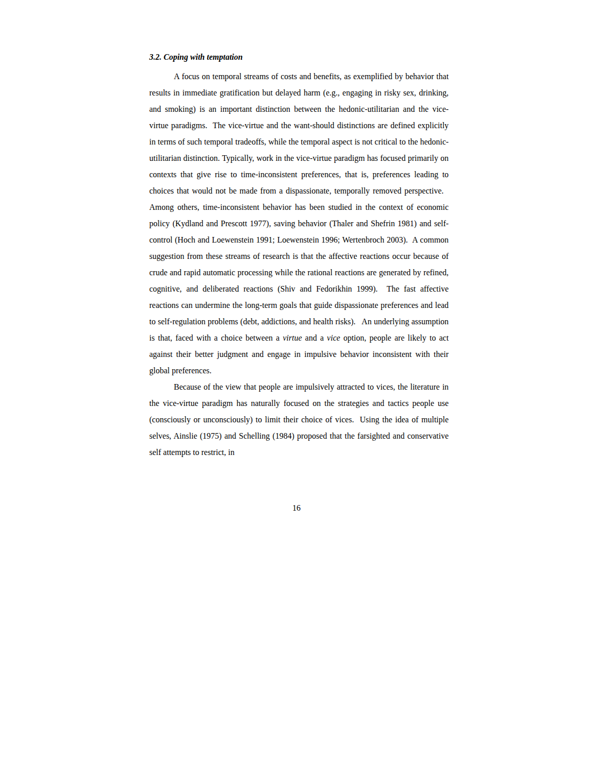3.2. Coping with temptation
A focus on temporal streams of costs and benefits, as exemplified by behavior that results in immediate gratification but delayed harm (e.g., engaging in risky sex, drinking, and smoking) is an important distinction between the hedonic-utilitarian and the vice-virtue paradigms. The vice-virtue and the want-should distinctions are defined explicitly in terms of such temporal tradeoffs, while the temporal aspect is not critical to the hedonic-utilitarian distinction. Typically, work in the vice-virtue paradigm has focused primarily on contexts that give rise to time-inconsistent preferences, that is, preferences leading to choices that would not be made from a dispassionate, temporally removed perspective. Among others, time-inconsistent behavior has been studied in the context of economic policy (Kydland and Prescott 1977), saving behavior (Thaler and Shefrin 1981) and self-control (Hoch and Loewenstein 1991; Loewenstein 1996; Wertenbroch 2003). A common suggestion from these streams of research is that the affective reactions occur because of crude and rapid automatic processing while the rational reactions are generated by refined, cognitive, and deliberated reactions (Shiv and Fedorikhin 1999). The fast affective reactions can undermine the long-term goals that guide dispassionate preferences and lead to self-regulation problems (debt, addictions, and health risks). An underlying assumption is that, faced with a choice between a virtue and a vice option, people are likely to act against their better judgment and engage in impulsive behavior inconsistent with their global preferences.
Because of the view that people are impulsively attracted to vices, the literature in the vice-virtue paradigm has naturally focused on the strategies and tactics people use (consciously or unconsciously) to limit their choice of vices. Using the idea of multiple selves, Ainslie (1975) and Schelling (1984) proposed that the farsighted and conservative self attempts to restrict, in
16